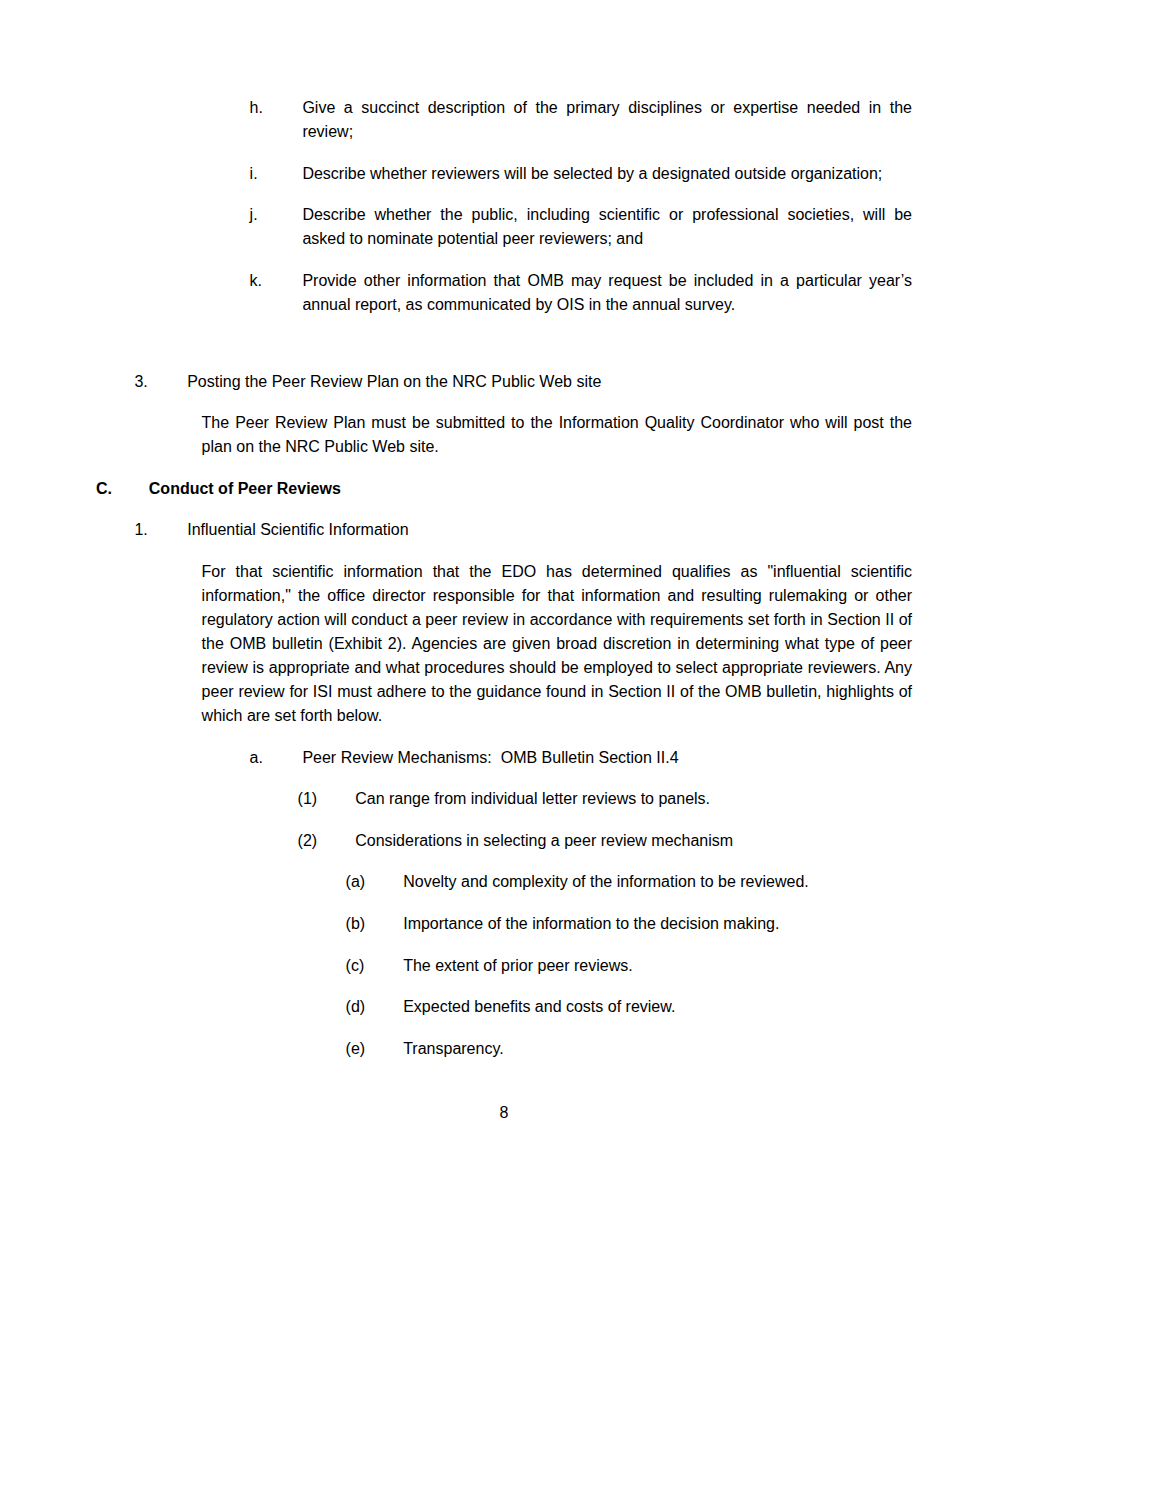h.
Give a succinct description of the primary disciplines or expertise needed in the review;
i.
Describe whether reviewers will be selected by a designated outside organization;
j.
Describe whether the public, including scientific or professional societies, will be asked to nominate potential peer reviewers; and
k.
Provide other information that OMB may request be included in a particular year’s annual report, as communicated by OIS in the annual survey.
3.
Posting the Peer Review Plan on the NRC Public Web site
The Peer Review Plan must be submitted to the Information Quality Coordinator who will post the plan on the NRC Public Web site.
C.
Conduct of Peer Reviews
1.
Influential Scientific Information
For that scientific information that the EDO has determined qualifies as "influential scientific information," the office director responsible for that information and resulting rulemaking or other regulatory action will conduct a peer review in accordance with requirements set forth in Section II of the OMB bulletin (Exhibit 2). Agencies are given broad discretion in determining what type of peer review is appropriate and what procedures should be employed to select appropriate reviewers. Any peer review for ISI must adhere to the guidance found in Section II of the OMB bulletin, highlights of which are set forth below.
a.
Peer Review Mechanisms: OMB Bulletin Section II.4
(1)
Can range from individual letter reviews to panels.
(2)
Considerations in selecting a peer review mechanism
(a)
Novelty and complexity of the information to be reviewed.
(b)
Importance of the information to the decision making.
(c)
The extent of prior peer reviews.
(d)
Expected benefits and costs of review.
(e)
Transparency.
8